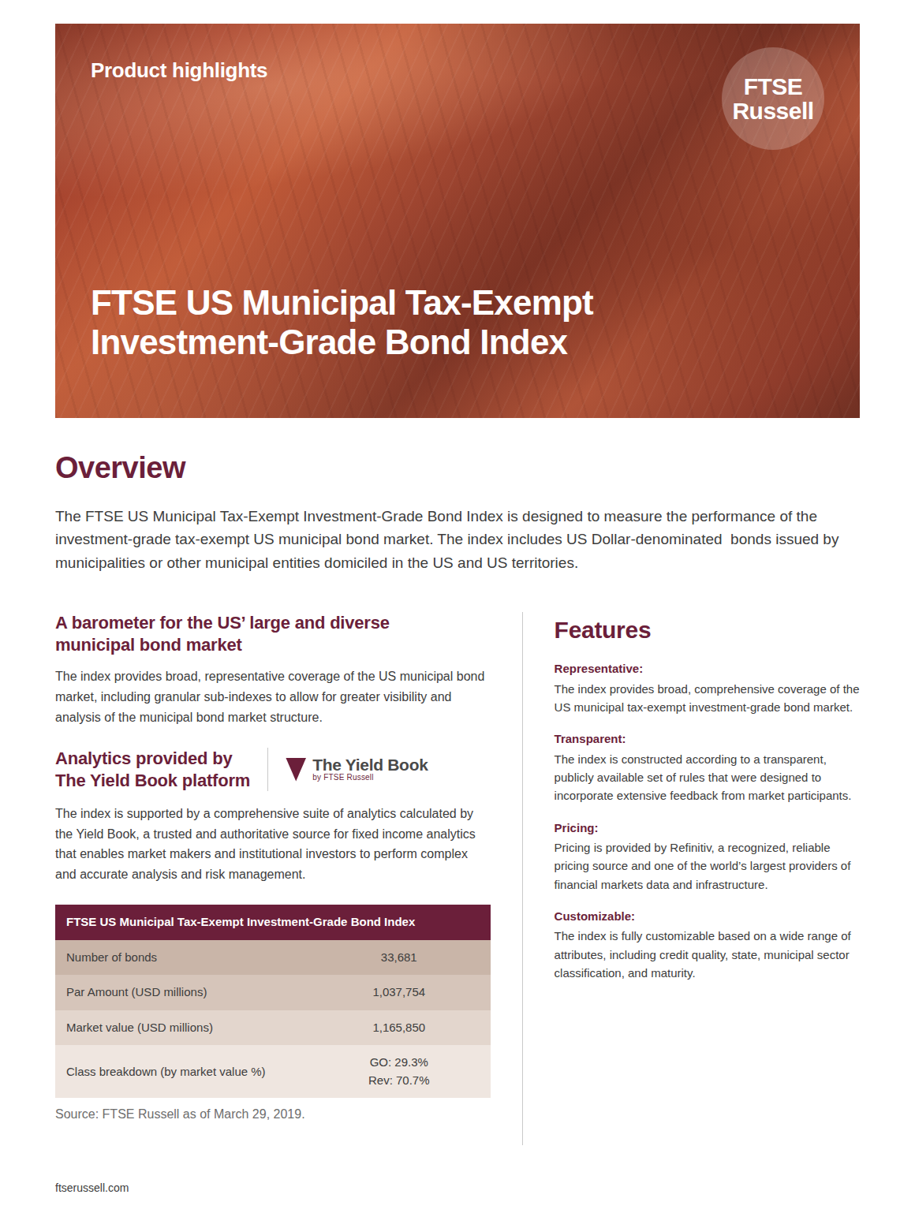FTSE
Russell
Product highlights
FTSE US Municipal Tax-Exempt
Investment-Grade Bond Index
Overview
The FTSE US Municipal Tax-Exempt Investment-Grade Bond Index is designed to measure the performance of the investment-grade tax-exempt US municipal bond market. The index includes US Dollar-denominated bonds issued by municipalities or other municipal entities domiciled in the US and US territories.
A barometer for the US’ large and diverse
municipal bond market
The index provides broad, representative coverage of the US municipal bond market, including granular sub-indexes to allow for greater visibility and analysis of the municipal bond market structure.
Analytics provided by
The Yield Book platform
The Yield Book
by FTSE Russell
The index is supported by a comprehensive suite of analytics calculated by the Yield Book, a trusted and authoritative source for fixed income analytics that enables market makers and institutional investors to perform complex and accurate analysis and risk management.
| FTSE US Municipal Tax-Exempt Investment-Grade Bond Index |
| --- |
| Number of bonds | 33,681 |
| Par Amount (USD millions) | 1,037,754 |
| Market value (USD millions) | 1,165,850 |
| Class breakdown (by market value %) | GO: 29.3% Rev: 70.7% |
Source: FTSE Russell as of March 29, 2019.
Features
Representative:
The index provides broad, comprehensive coverage of the US municipal tax-exempt investment-grade bond market.
Transparent:
The index is constructed according to a transparent, publicly available set of rules that were designed to incorporate extensive feedback from market participants.
Pricing:
Pricing is provided by Refinitiv, a recognized, reliable pricing source and one of the world’s largest providers of financial markets data and infrastructure.
Customizable:
The index is fully customizable based on a wide range of attributes, including credit quality, state, municipal sector classification, and maturity.
ftserussell.com